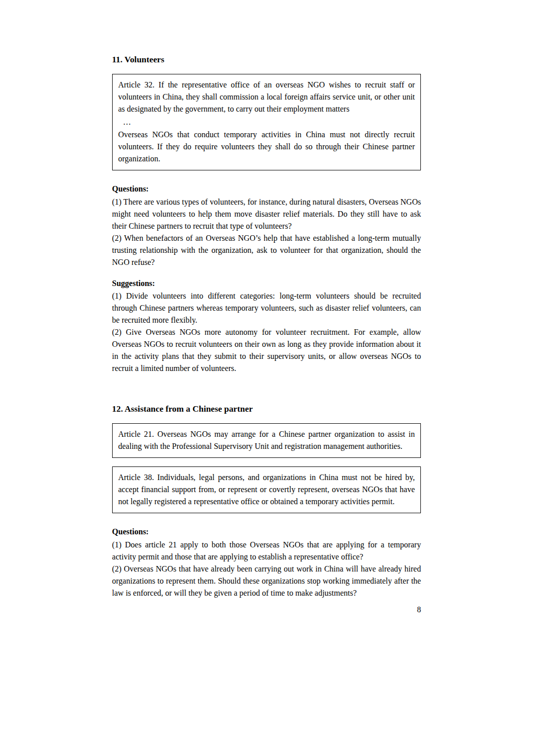11. Volunteers
Article 32. If the representative office of an overseas NGO wishes to recruit staff or volunteers in China, they shall commission a local foreign affairs service unit, or other unit as designated by the government, to carry out their employment matters
…
Overseas NGOs that conduct temporary activities in China must not directly recruit volunteers. If they do require volunteers they shall do so through their Chinese partner organization.
Questions:
(1) There are various types of volunteers, for instance, during natural disasters, Overseas NGOs might need volunteers to help them move disaster relief materials. Do they still have to ask their Chinese partners to recruit that type of volunteers?
(2) When benefactors of an Overseas NGO’s help that have established a long-term mutually trusting relationship with the organization, ask to volunteer for that organization, should the NGO refuse?
Suggestions:
(1) Divide volunteers into different categories: long-term volunteers should be recruited through Chinese partners whereas temporary volunteers, such as disaster relief volunteers, can be recruited more flexibly.
(2) Give Overseas NGOs more autonomy for volunteer recruitment. For example, allow Overseas NGOs to recruit volunteers on their own as long as they provide information about it in the activity plans that they submit to their supervisory units, or allow overseas NGOs to recruit a limited number of volunteers.
12. Assistance from a Chinese partner
Article 21. Overseas NGOs may arrange for a Chinese partner organization to assist in dealing with the Professional Supervisory Unit and registration management authorities.
Article 38. Individuals, legal persons, and organizations in China must not be hired by, accept financial support from, or represent or covertly represent, overseas NGOs that have not legally registered a representative office or obtained a temporary activities permit.
Questions:
(1) Does article 21 apply to both those Overseas NGOs that are applying for a temporary activity permit and those that are applying to establish a representative office?
(2) Overseas NGOs that have already been carrying out work in China will have already hired organizations to represent them. Should these organizations stop working immediately after the law is enforced, or will they be given a period of time to make adjustments?
8